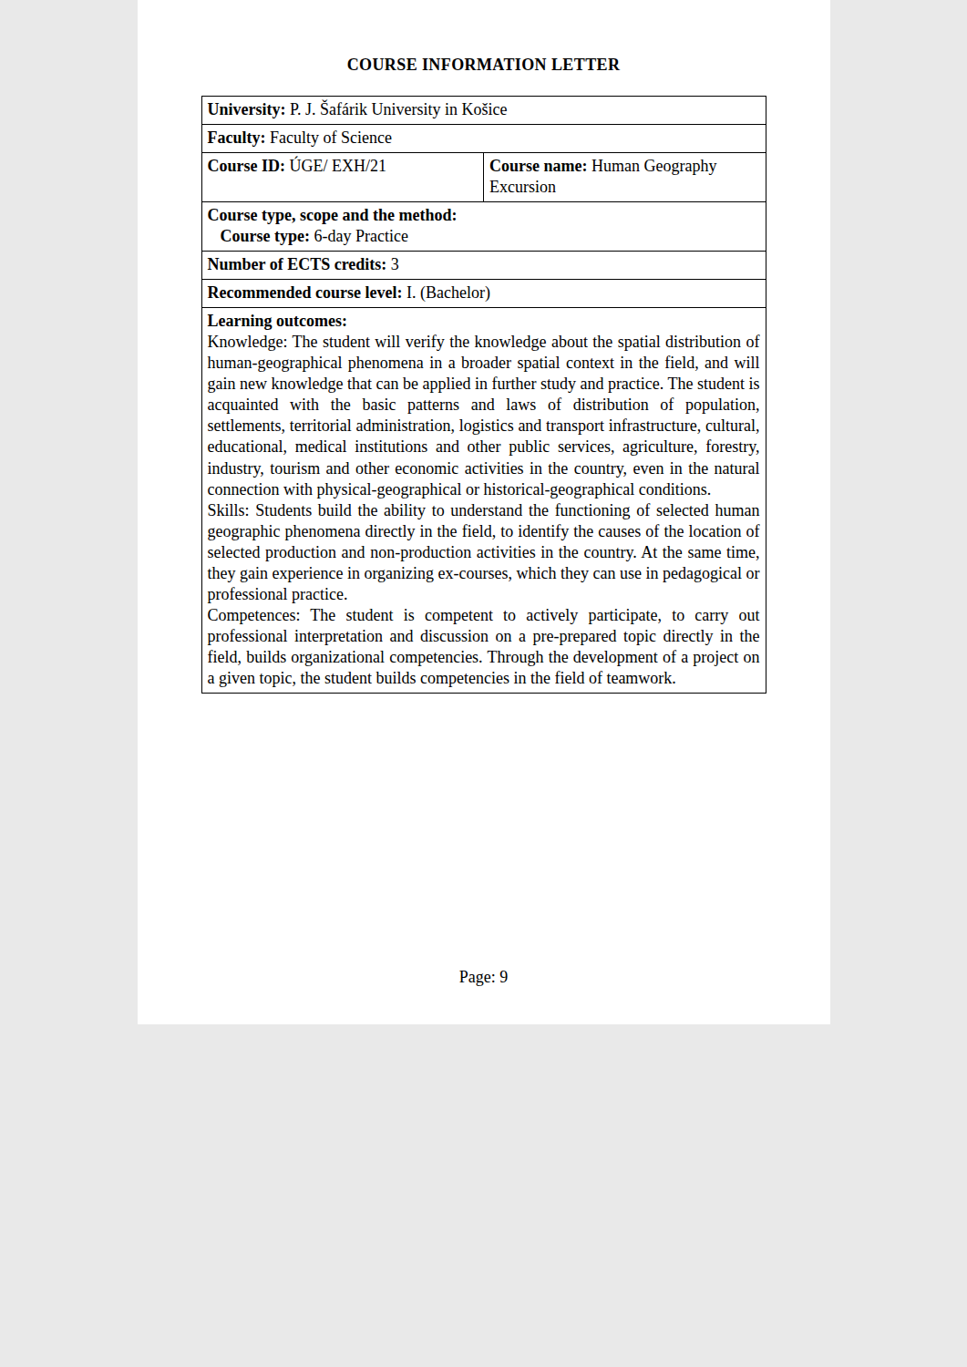COURSE INFORMATION LETTER
| University: P. J. Šafárik University in Košice |
| Faculty: Faculty of Science |
| Course ID: ÚGE/ EXH/21 | Course name: Human Geography Excursion |
| Course type, scope and the method: Course type: 6-day Practice |
| Number of ECTS credits: 3 |
| Recommended course level: I. (Bachelor) |
| Learning outcomes: Knowledge: The student will verify the knowledge about the spatial distribution of human-geographical phenomena in a broader spatial context in the field, and will gain new knowledge that can be applied in further study and practice. The student is acquainted with the basic patterns and laws of distribution of population, settlements, territorial administration, logistics and transport infrastructure, cultural, educational, medical institutions and other public services, agriculture, forestry, industry, tourism and other economic activities in the country, even in the natural connection with physical-geographical or historical-geographical conditions. Skills: Students build the ability to understand the functioning of selected human geographic phenomena directly in the field, to identify the causes of the location of selected production and non-production activities in the country. At the same time, they gain experience in organizing ex-courses, which they can use in pedagogical or professional practice. Competences: The student is competent to actively participate, to carry out professional interpretation and discussion on a pre-prepared topic directly in the field, builds organizational competencies. Through the development of a project on a given topic, the student builds competencies in the field of teamwork. |
Page: 9